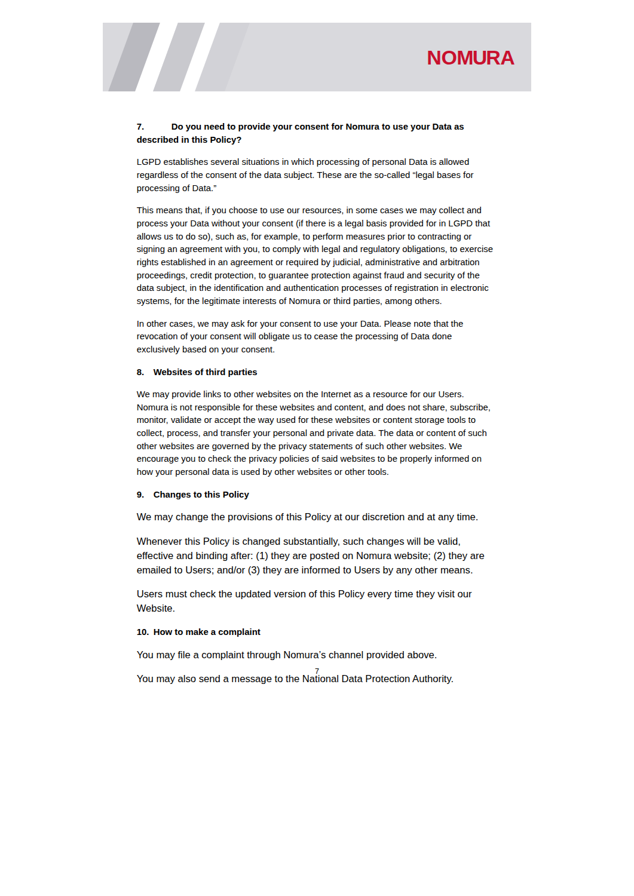NOMURA
7. Do you need to provide your consent for Nomura to use your Data as described in this Policy?
LGPD establishes several situations in which processing of personal Data is allowed regardless of the consent of the data subject. These are the so-called “legal bases for processing of Data.”
This means that, if you choose to use our resources, in some cases we may collect and process your Data without your consent (if there is a legal basis provided for in LGPD that allows us to do so), such as, for example, to perform measures prior to contracting or signing an agreement with you, to comply with legal and regulatory obligations, to exercise rights established in an agreement or required by judicial, administrative and arbitration proceedings, credit protection, to guarantee protection against fraud and security of the data subject, in the identification and authentication processes of registration in electronic systems, for the legitimate interests of Nomura or third parties, among others.
In other cases, we may ask for your consent to use your Data. Please note that the revocation of your consent will obligate us to cease the processing of Data done exclusively based on your consent.
8. Websites of third parties
We may provide links to other websites on the Internet as a resource for our Users. Nomura is not responsible for these websites and content, and does not share, subscribe, monitor, validate or accept the way used for these websites or content storage tools to collect, process, and transfer your personal and private data. The data or content of such other websites are governed by the privacy statements of such other websites. We encourage you to check the privacy policies of said websites to be properly informed on how your personal data is used by other websites or other tools.
9. Changes to this Policy
We may change the provisions of this Policy at our discretion and at any time.
Whenever this Policy is changed substantially, such changes will be valid, effective and binding after: (1) they are posted on Nomura website; (2) they are emailed to Users; and/or (3) they are informed to Users by any other means.
Users must check the updated version of this Policy every time they visit our Website.
10. How to make a complaint
You may file a complaint through Nomura’s channel provided above.
You may also send a message to the National Data Protection Authority.
7